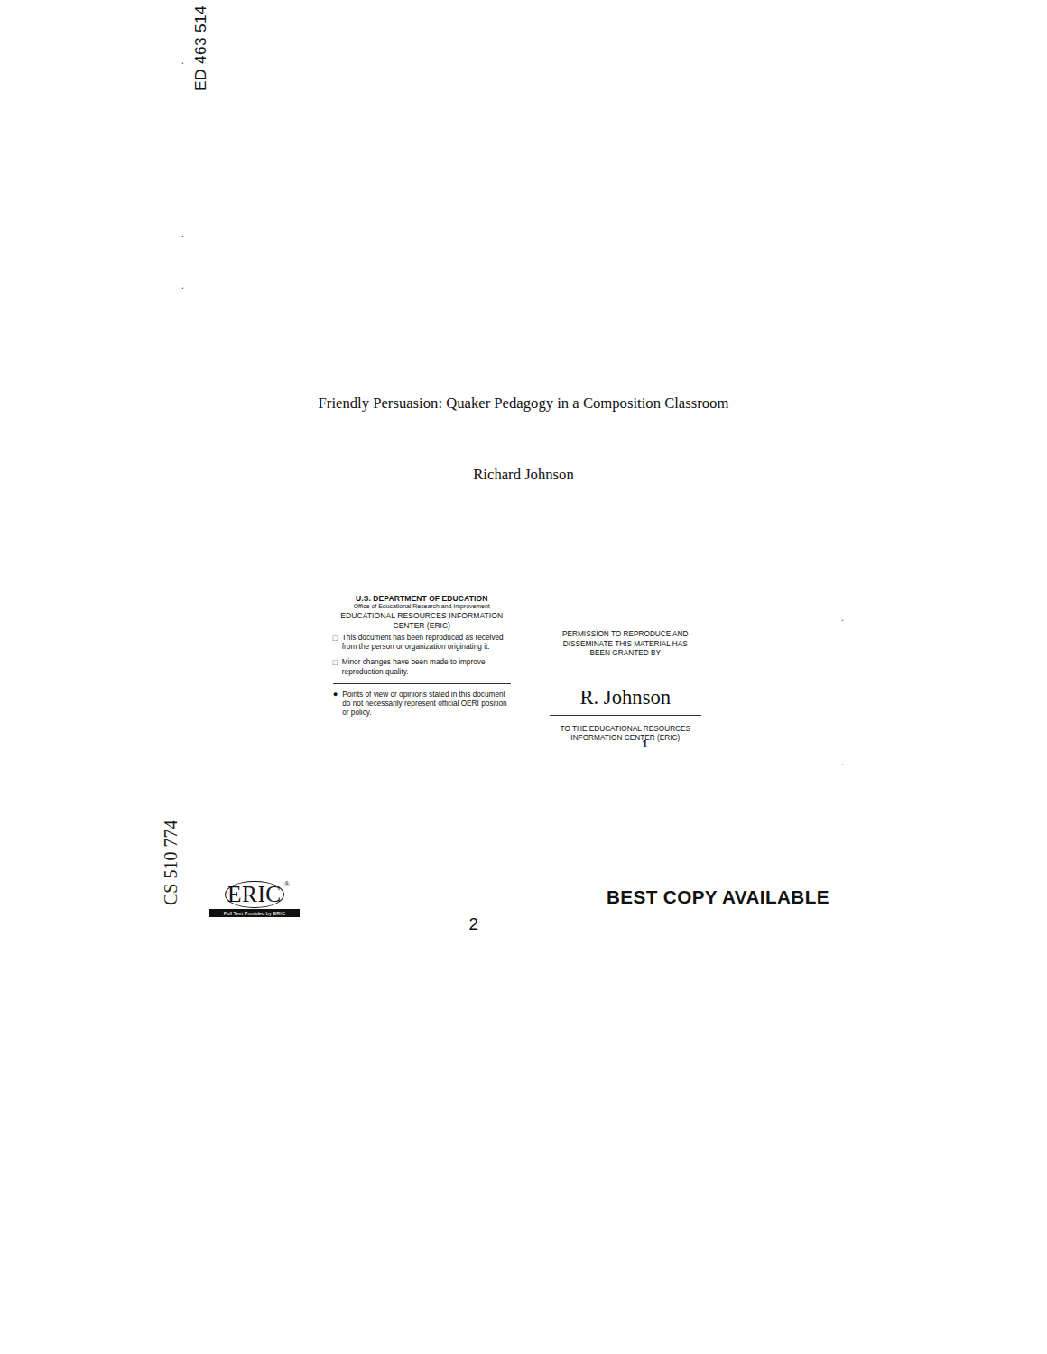ED 463 514
. . .
Friendly Persuasion: Quaker Pedagogy in a Composition Classroom
Richard Johnson
U.S. DEPARTMENT OF EDUCATION
Office of Educational Research and Improvement
EDUCATIONAL RESOURCES INFORMATION
CENTER (ERIC)
□
This document has been reproduced as received from the person or organization originating it.
□
Minor changes have been made to improve reproduction quality.
●
Points of view or opinions stated in this document do not necessarily represent official OERI position or policy.
PERMISSION TO REPRODUCE AND
DISSEMINATE THIS MATERIAL HAS
BEEN GRANTED BY
R. Johnson
TO THE EDUCATIONAL RESOURCES
INFORMATION CENTER (ERIC)
1
. .
CS 510 774
ERIC®
Full Text Provided by ERIC
2
BEST COPY AVAILABLE